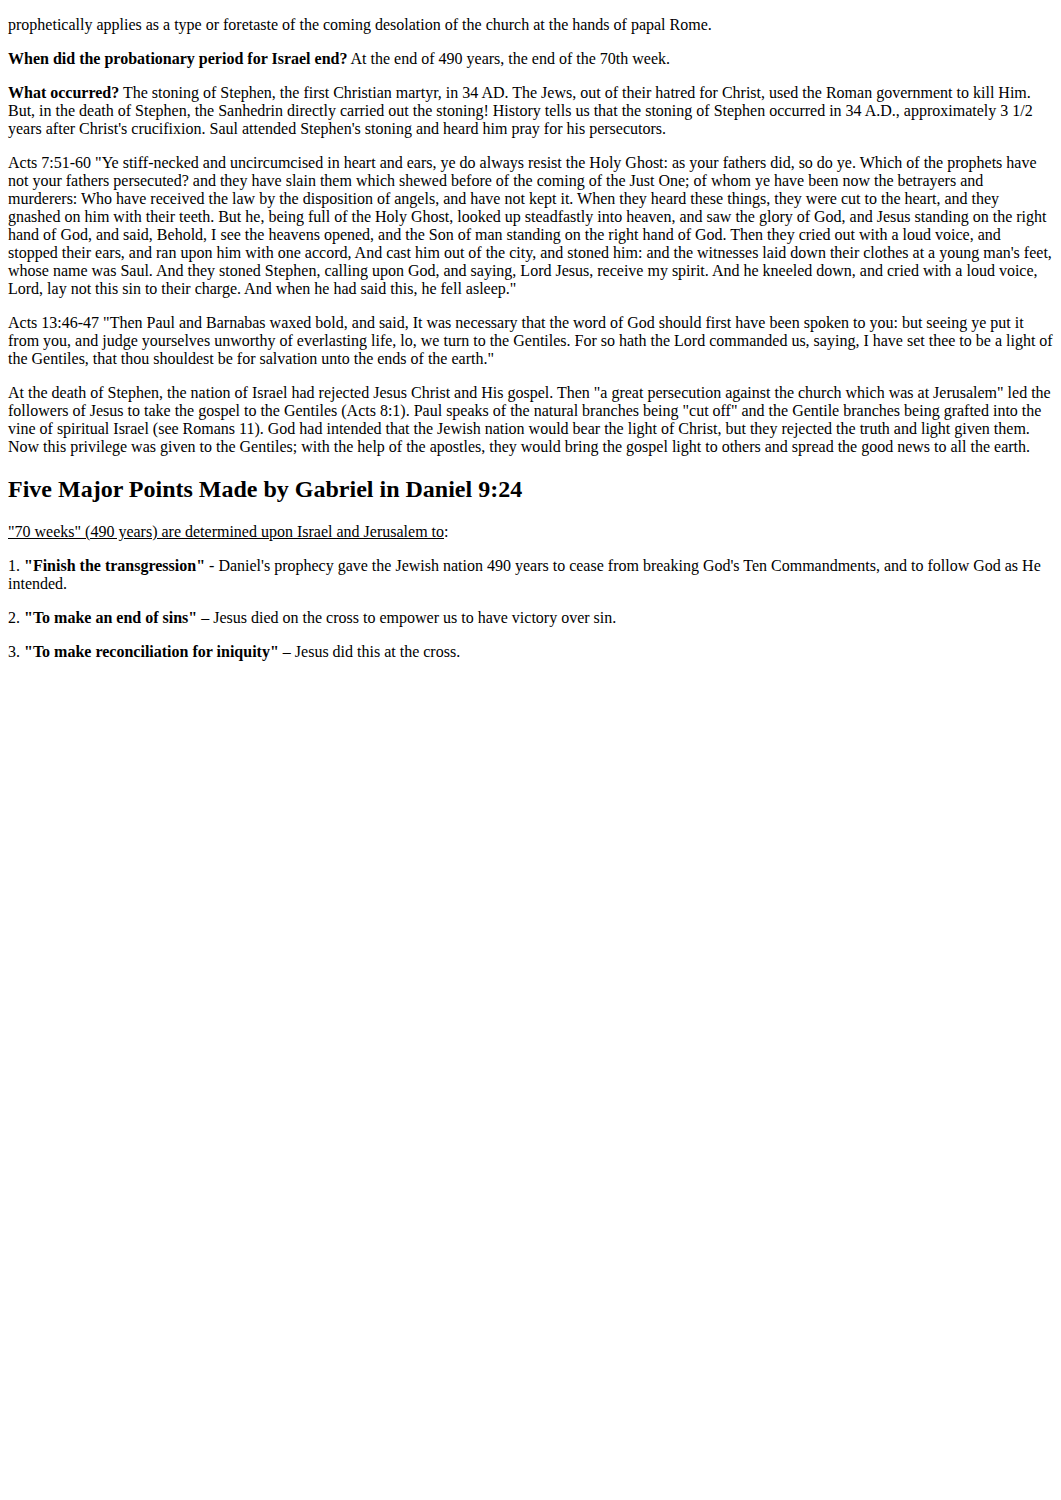prophetically applies as a type or foretaste of the coming desolation of the church at the hands of papal Rome.
When did the probationary period for Israel end? At the end of 490 years, the end of the 70th week.
What occurred? The stoning of Stephen, the first Christian martyr, in 34 AD. The Jews, out of their hatred for Christ, used the Roman government to kill Him. But, in the death of Stephen, the Sanhedrin directly carried out the stoning! History tells us that the stoning of Stephen occurred in 34 A.D., approximately 3 1/2 years after Christ's crucifixion. Saul attended Stephen's stoning and heard him pray for his persecutors.
Acts 7:51-60 "Ye stiff-necked and uncircumcised in heart and ears, ye do always resist the Holy Ghost: as your fathers did, so do ye. Which of the prophets have not your fathers persecuted? and they have slain them which shewed before of the coming of the Just One; of whom ye have been now the betrayers and murderers: Who have received the law by the disposition of angels, and have not kept it. When they heard these things, they were cut to the heart, and they gnashed on him with their teeth. But he, being full of the Holy Ghost, looked up steadfastly into heaven, and saw the glory of God, and Jesus standing on the right hand of God, and said, Behold, I see the heavens opened, and the Son of man standing on the right hand of God. Then they cried out with a loud voice, and stopped their ears, and ran upon him with one accord, And cast him out of the city, and stoned him: and the witnesses laid down their clothes at a young man's feet, whose name was Saul. And they stoned Stephen, calling upon God, and saying, Lord Jesus, receive my spirit. And he kneeled down, and cried with a loud voice, Lord, lay not this sin to their charge. And when he had said this, he fell asleep."
Acts 13:46-47 "Then Paul and Barnabas waxed bold, and said, It was necessary that the word of God should first have been spoken to you: but seeing ye put it from you, and judge yourselves unworthy of everlasting life, lo, we turn to the Gentiles. For so hath the Lord commanded us, saying, I have set thee to be a light of the Gentiles, that thou shouldest be for salvation unto the ends of the earth."
At the death of Stephen, the nation of Israel had rejected Jesus Christ and His gospel. Then "a great persecution against the church which was at Jerusalem" led the followers of Jesus to take the gospel to the Gentiles (Acts 8:1). Paul speaks of the natural branches being "cut off" and the Gentile branches being grafted into the vine of spiritual Israel (see Romans 11). God had intended that the Jewish nation would bear the light of Christ, but they rejected the truth and light given them. Now this privilege was given to the Gentiles; with the help of the apostles, they would bring the gospel light to others and spread the good news to all the earth.
Five Major Points Made by Gabriel in Daniel 9:24
"70 weeks" (490 years) are determined upon Israel and Jerusalem to:
1. "Finish the transgression" - Daniel's prophecy gave the Jewish nation 490 years to cease from breaking God's Ten Commandments, and to follow God as He intended.
2. "To make an end of sins" – Jesus died on the cross to empower us to have victory over sin.
3. "To make reconciliation for iniquity" – Jesus did this at the cross.